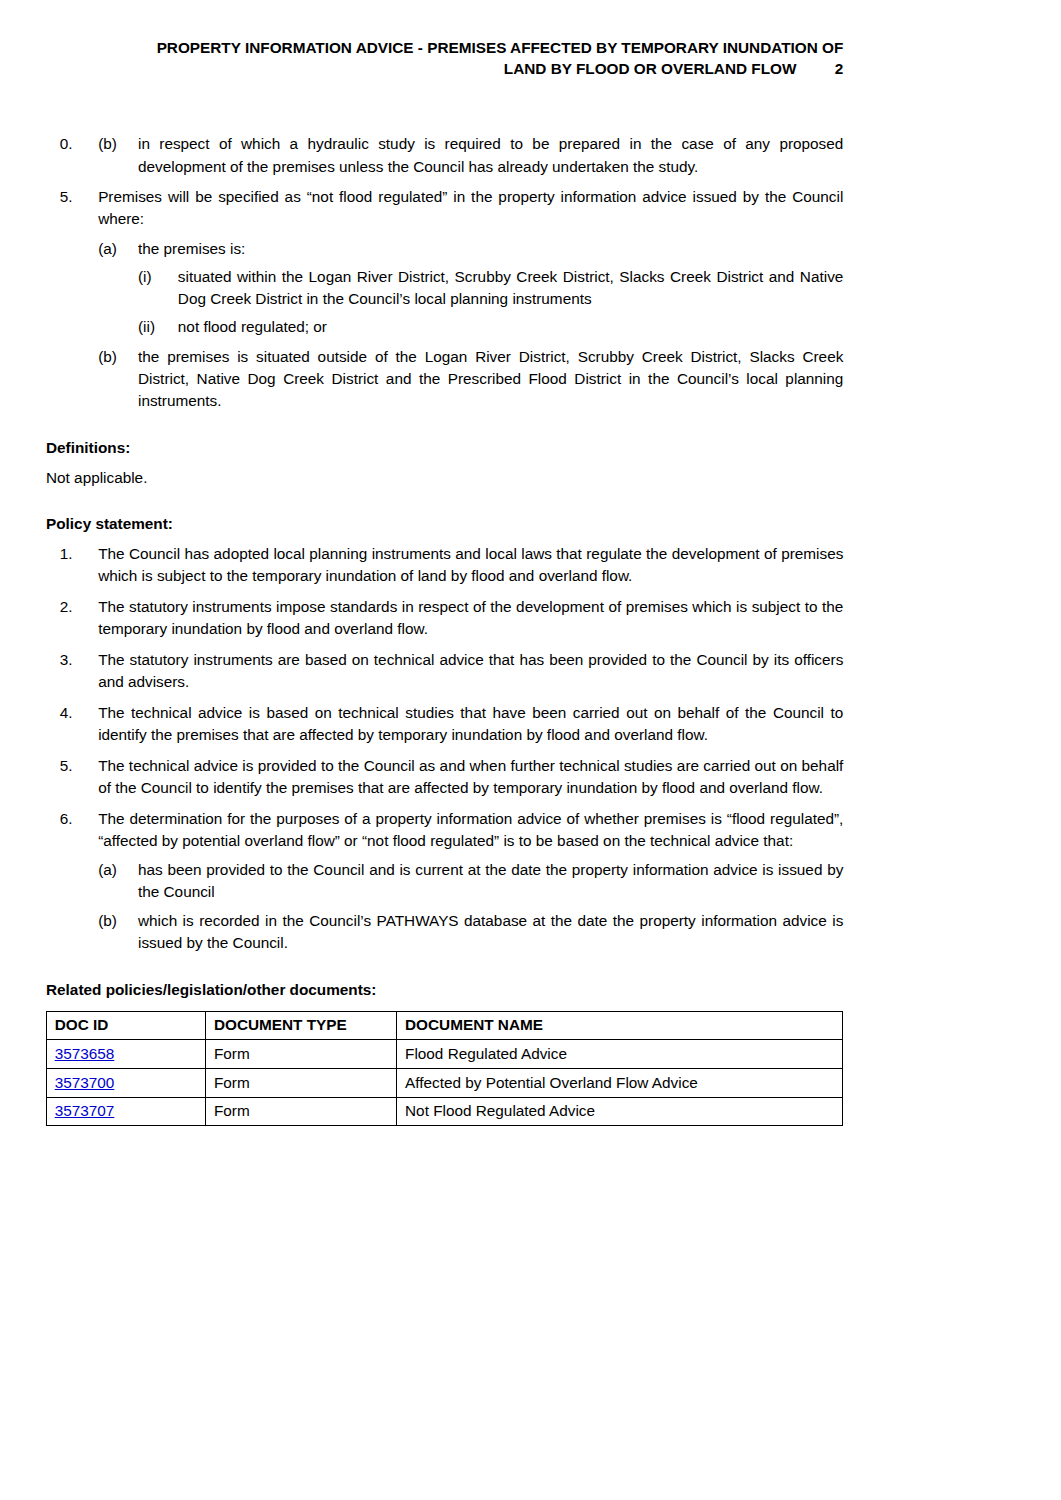PROPERTY INFORMATION ADVICE - PREMISES AFFECTED BY TEMPORARY INUNDATION OF LAND BY FLOOD OR OVERLAND FLOW2
in respect of which a hydraulic study is required to be prepared in the case of any proposed development of the premises unless the Council has already undertaken the study.
Premises will be specified as “not flood regulated” in the property information advice issued by the Council where:
the premises is:
situated within the Logan River District, Scrubby Creek District, Slacks Creek District and Native Dog Creek District in the Council’s local planning instruments
not flood regulated; or
the premises is situated outside of the Logan River District, Scrubby Creek District, Slacks Creek District, Native Dog Creek District and the Prescribed Flood District in the Council’s local planning instruments.
Definitions:
Not applicable.
Policy statement:
The Council has adopted local planning instruments and local laws that regulate the development of premises which is subject to the temporary inundation of land by flood and overland flow.
The statutory instruments impose standards in respect of the development of premises which is subject to the temporary inundation by flood and overland flow.
The statutory instruments are based on technical advice that has been provided to the Council by its officers and advisers.
The technical advice is based on technical studies that have been carried out on behalf of the Council to identify the premises that are affected by temporary inundation by flood and overland flow.
The technical advice is provided to the Council as and when further technical studies are carried out on behalf of the Council to identify the premises that are affected by temporary inundation by flood and overland flow.
The determination for the purposes of a property information advice of whether premises is “flood regulated”, “affected by potential overland flow” or “not flood regulated” is to be based on the technical advice that:
has been provided to the Council and is current at the date the property information advice is issued by the Council
which is recorded in the Council’s PATHWAYS database at the date the property information advice is issued by the Council.
Related policies/legislation/other documents:
| DOC ID | DOCUMENT TYPE | DOCUMENT NAME |
| --- | --- | --- |
| 3573658 | Form | Flood Regulated Advice |
| 3573700 | Form | Affected by Potential Overland Flow Advice |
| 3573707 | Form | Not Flood Regulated Advice |